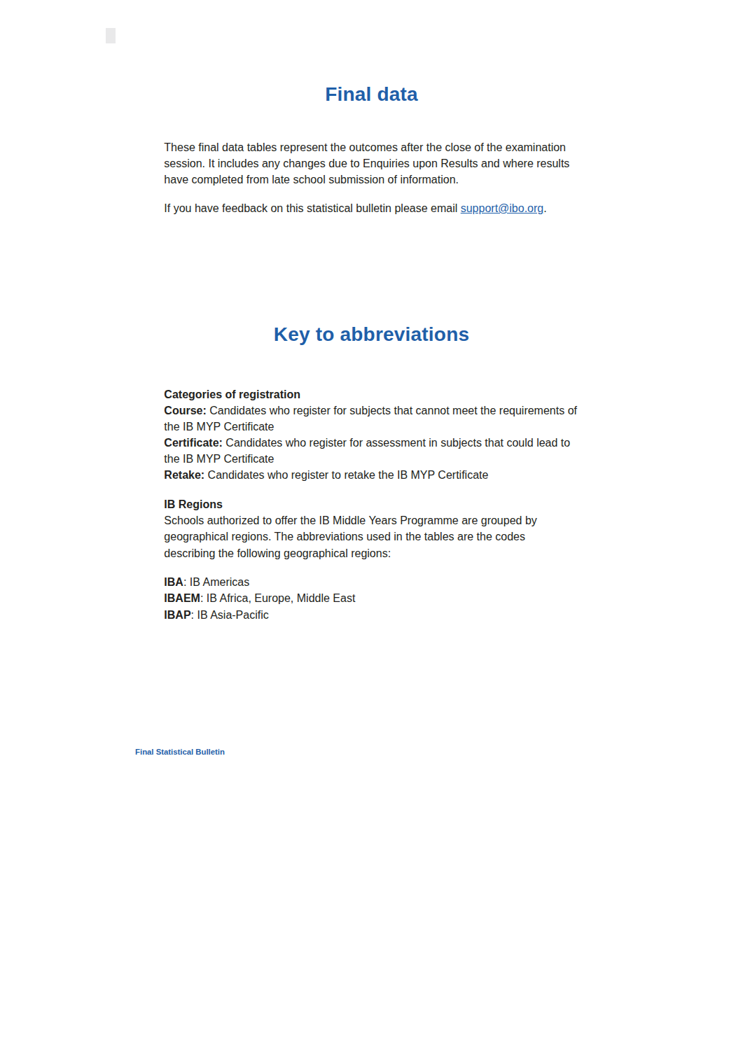Final data
These final data tables represent the outcomes after the close of the examination session. It includes any changes due to Enquiries upon Results and where results have completed from late school submission of information.
If you have feedback on this statistical bulletin please email support@ibo.org.
Key to abbreviations
Categories of registration
Course: Candidates who register for subjects that cannot meet the requirements of the IB MYP Certificate
Certificate: Candidates who register for assessment in subjects that could lead to the IB MYP Certificate
Retake: Candidates who register to retake the IB MYP Certificate
IB Regions
Schools authorized to offer the IB Middle Years Programme are grouped by geographical regions. The abbreviations used in the tables are the codes describing the following geographical regions:
IBA: IB Americas
IBAEM: IB Africa, Europe, Middle East
IBAP: IB Asia-Pacific
Final Statistical Bulletin